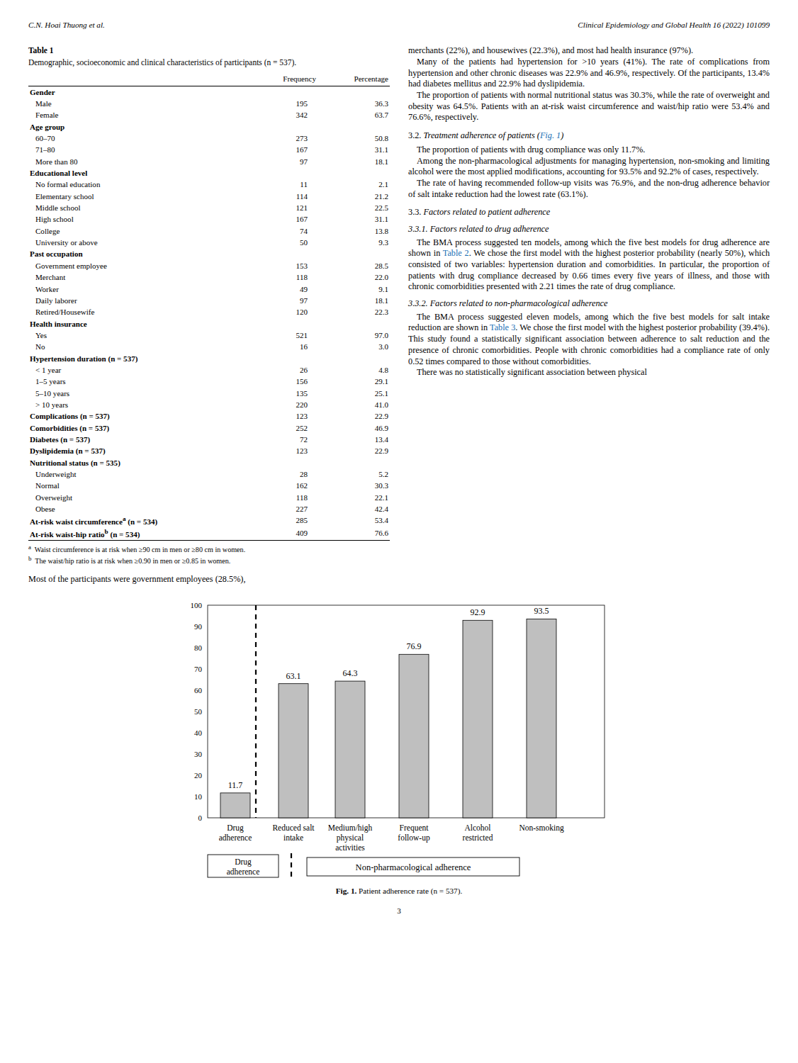C.N. Hoai Thuong et al.
Clinical Epidemiology and Global Health 16 (2022) 101099
Table 1
Demographic, socioeconomic and clinical characteristics of participants (n = 537).
| | Frequency | Percentage |
| --- | --- | --- |
| Gender | | |
| Male | 195 | 36.3 |
| Female | 342 | 63.7 |
| Age group | | |
| 60–70 | 273 | 50.8 |
| 71–80 | 167 | 31.1 |
| More than 80 | 97 | 18.1 |
| Educational level | | |
| No formal education | 11 | 2.1 |
| Elementary school | 114 | 21.2 |
| Middle school | 121 | 22.5 |
| High school | 167 | 31.1 |
| College | 74 | 13.8 |
| University or above | 50 | 9.3 |
| Past occupation | | |
| Government employee | 153 | 28.5 |
| Merchant | 118 | 22.0 |
| Worker | 49 | 9.1 |
| Daily laborer | 97 | 18.1 |
| Retired/Housewife | 120 | 22.3 |
| Health insurance | | |
| Yes | 521 | 97.0 |
| No | 16 | 3.0 |
| Hypertension duration (n = 537) | | |
| < 1 year | 26 | 4.8 |
| 1–5 years | 156 | 29.1 |
| 5–10 years | 135 | 25.1 |
| > 10 years | 220 | 41.0 |
| Complications (n = 537) | 123 | 22.9 |
| Comorbidities (n = 537) | 252 | 46.9 |
| Diabetes (n = 537) | 72 | 13.4 |
| Dyslipidemia (n = 537) | 123 | 22.9 |
| Nutritional status (n = 535) | | |
| Underweight | 28 | 5.2 |
| Normal | 162 | 30.3 |
| Overweight | 118 | 22.1 |
| Obese | 227 | 42.4 |
| At-risk waist circumference a (n = 534) | 285 | 53.4 |
| At-risk waist-hip ratio b (n = 534) | 409 | 76.6 |
a Waist circumference is at risk when ≥90 cm in men or ≥80 cm in women.
b The waist/hip ratio is at risk when ≥0.90 in men or ≥0.85 in women.
Most of the participants were government employees (28.5%),
merchants (22%), and housewives (22.3%), and most had health insurance (97%).
Many of the patients had hypertension for >10 years (41%). The rate of complications from hypertension and other chronic diseases was 22.9% and 46.9%, respectively. Of the participants, 13.4% had diabetes mellitus and 22.9% had dyslipidemia.
The proportion of patients with normal nutritional status was 30.3%, while the rate of overweight and obesity was 64.5%. Patients with an at-risk waist circumference and waist/hip ratio were 53.4% and 76.6%, respectively.
3.2. Treatment adherence of patients (Fig. 1)
The proportion of patients with drug compliance was only 11.7%.
Among the non-pharmacological adjustments for managing hypertension, non-smoking and limiting alcohol were the most applied modifications, accounting for 93.5% and 92.2% of cases, respectively.
The rate of having recommended follow-up visits was 76.9%, and the non-drug adherence behavior of salt intake reduction had the lowest rate (63.1%).
3.3. Factors related to patient adherence
3.3.1. Factors related to drug adherence
The BMA process suggested ten models, among which the five best models for drug adherence are shown in Table 2. We chose the first model with the highest posterior probability (nearly 50%), which consisted of two variables: hypertension duration and comorbidities. In particular, the proportion of patients with drug compliance decreased by 0.66 times every five years of illness, and those with chronic comorbidities presented with 2.21 times the rate of drug compliance.
3.3.2. Factors related to non-pharmacological adherence
The BMA process suggested eleven models, among which the five best models for salt intake reduction are shown in Table 3. We chose the first model with the highest posterior probability (39.4%). This study found a statistically significant association between adherence to salt reduction and the presence of chronic comorbidities. People with chronic comorbidities had a compliance rate of only 0.52 times compared to those without comorbidities.
There was no statistically significant association between physical
100 90 80 70 60 50 40 30 20 10 0 11.7 63.1 64.3 76.9 92.9 93.5 Drug adherence Reduced salt intake Medium/high physical activities Frequent follow-up Alcohol restricted Non-smoking Drug adherence Non-pharmacological adherence
Fig. 1. Patient adherence rate (n = 537).
3